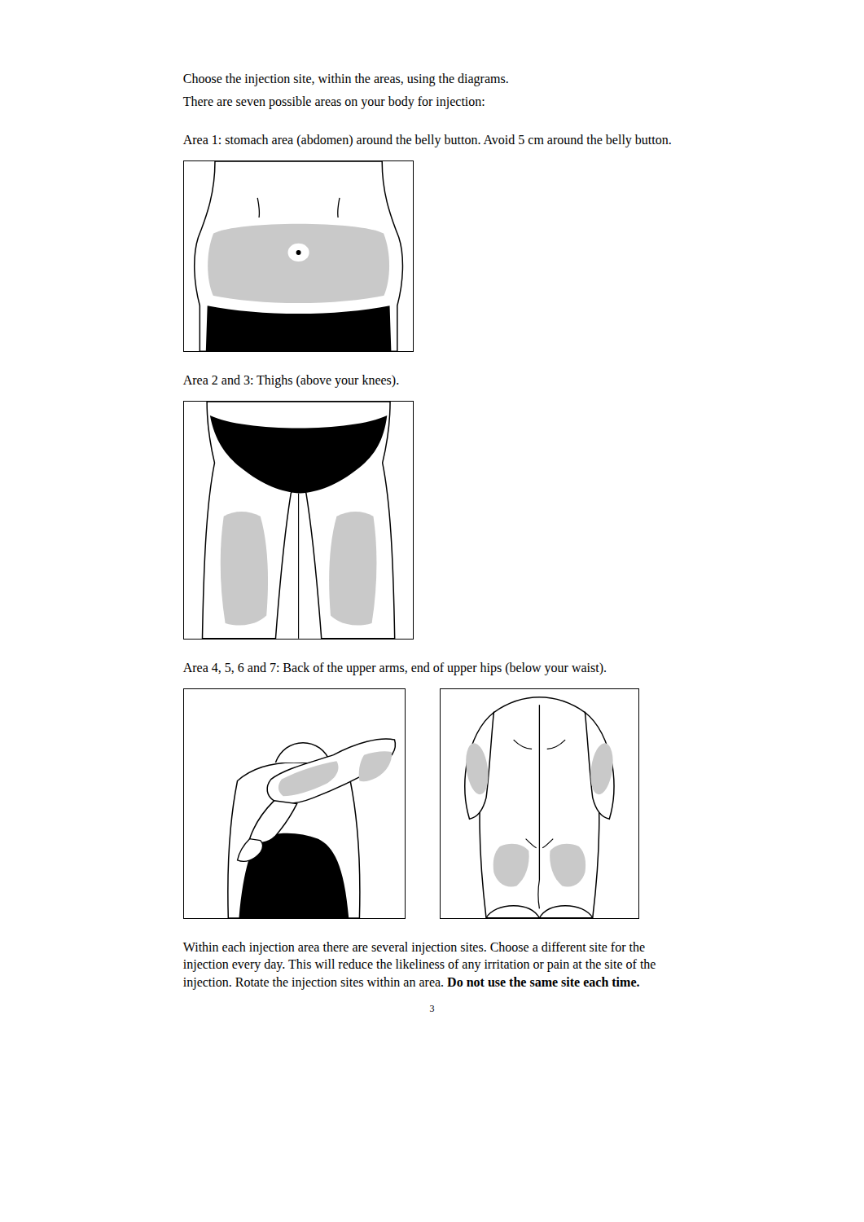Choose the injection site, within the areas, using the diagrams.
There are seven possible areas on your body for injection:
Area 1: stomach area (abdomen) around the belly button. Avoid 5 cm around the belly button.
Area 2 and 3: Thighs (above your knees).
Area 4, 5, 6 and 7: Back of the upper arms, end of upper hips (below your waist).
Within each injection area there are several injection sites. Choose a different site for the injection every day. This will reduce the likeliness of any irritation or pain at the site of the injection. Rotate the injection sites within an area. Do not use the same site each time.
3